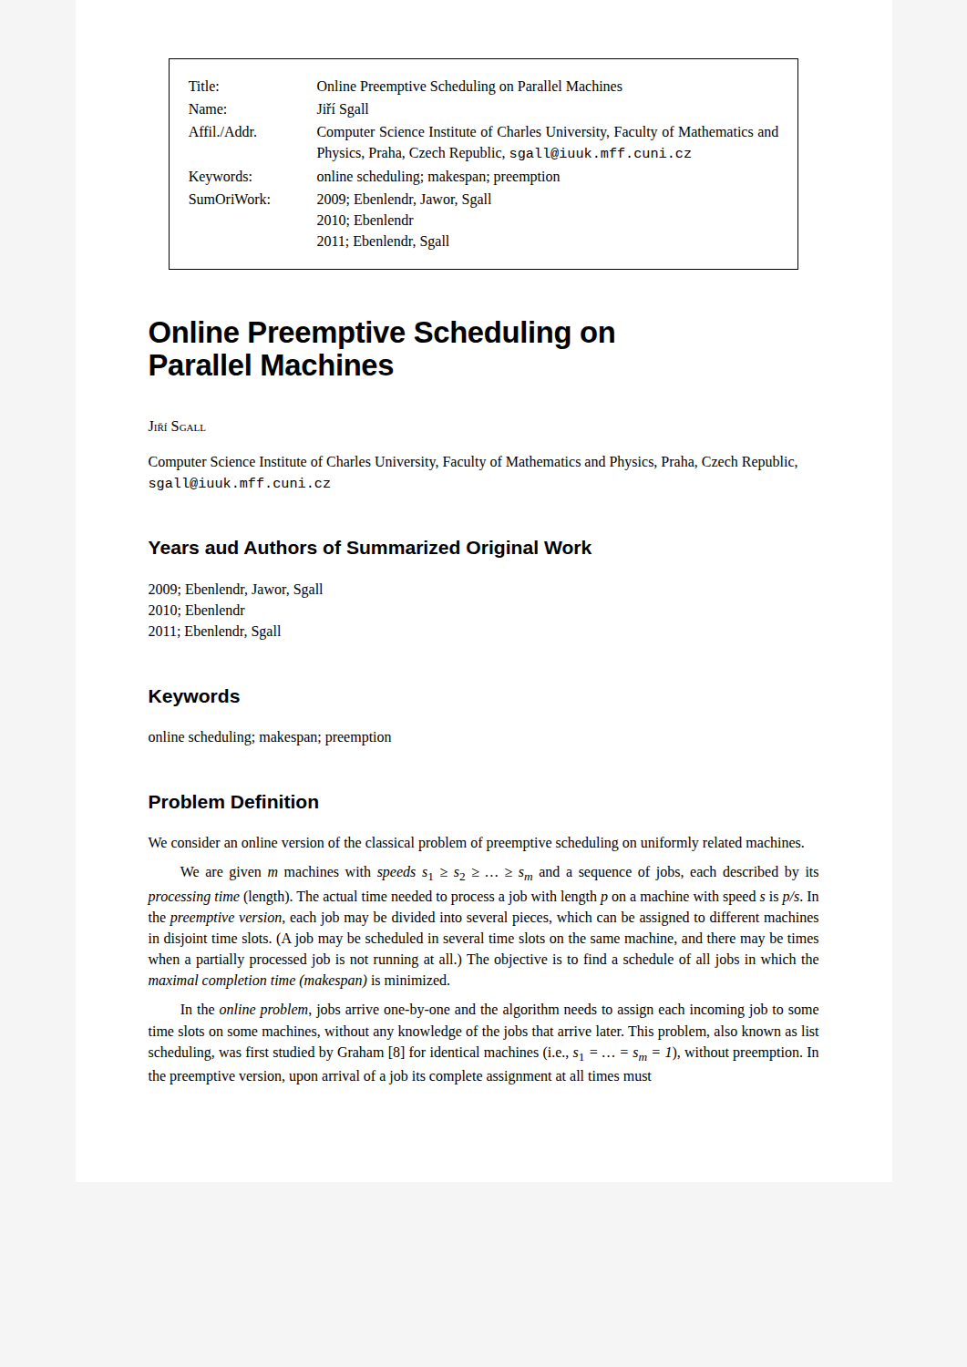| Title: | Online Preemptive Scheduling on Parallel Machines |
| Name: | Jiří Sgall |
| Affil./Addr. | Computer Science Institute of Charles University, Faculty of Mathematics and Physics, Praha, Czech Republic, sgall@iuuk.mff.cuni.cz |
| Keywords: | online scheduling; makespan; preemption |
| SumOriWork: | 2009; Ebenlendr, Jawor, Sgall 2010; Ebenlendr 2011; Ebenlendr, Sgall |
Online Preemptive Scheduling on
Parallel Machines
Jiří Sgall
Computer Science Institute of Charles University, Faculty of Mathematics and Physics, Praha, Czech Republic, sgall@iuuk.mff.cuni.cz
Years aud Authors of Summarized Original Work
2009; Ebenlendr, Jawor, Sgall
2010; Ebenlendr
2011; Ebenlendr, Sgall
Keywords
online scheduling; makespan; preemption
Problem Definition
We consider an online version of the classical problem of preemptive scheduling on uniformly related machines.
We are given m machines with speeds s1 ≥ s2 ≥ … ≥ sm and a sequence of jobs, each described by its processing time (length). The actual time needed to process a job with length p on a machine with speed s is p/s. In the preemptive version, each job may be divided into several pieces, which can be assigned to different machines in disjoint time slots. (A job may be scheduled in several time slots on the same machine, and there may be times when a partially processed job is not running at all.) The objective is to find a schedule of all jobs in which the maximal completion time (makespan) is minimized.
In the online problem, jobs arrive one-by-one and the algorithm needs to assign each incoming job to some time slots on some machines, without any knowledge of the jobs that arrive later. This problem, also known as list scheduling, was first studied by Graham [8] for identical machines (i.e., s1 = … = sm = 1), without preemption. In the preemptive version, upon arrival of a job its complete assignment at all times must